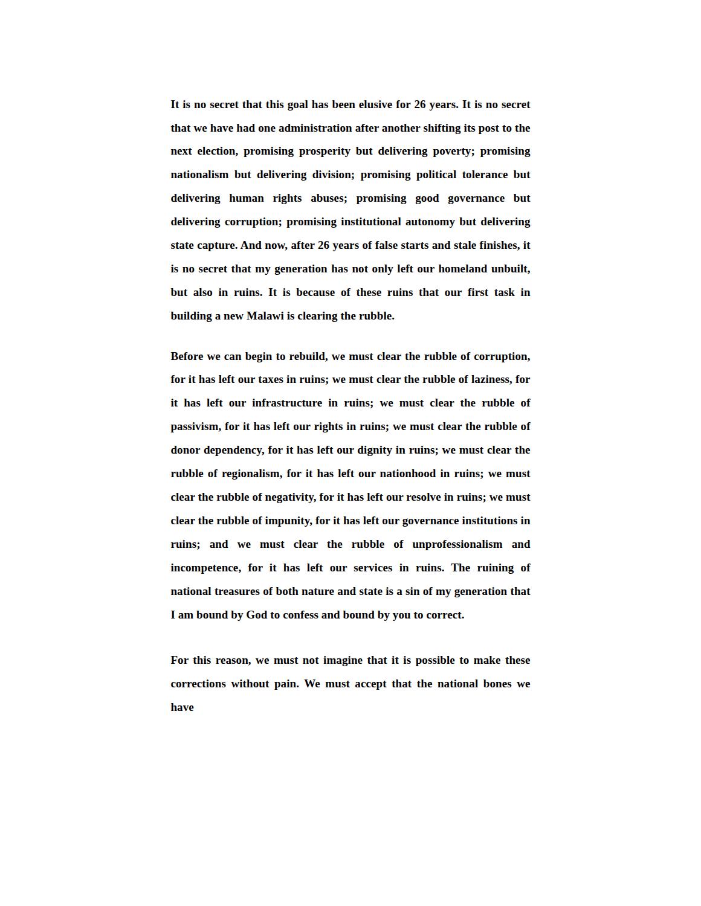It is no secret that this goal has been elusive for 26 years. It is no secret that we have had one administration after another shifting its post to the next election, promising prosperity but delivering poverty; promising nationalism but delivering division; promising political tolerance but delivering human rights abuses; promising good governance but delivering corruption; promising institutional autonomy but delivering state capture. And now, after 26 years of false starts and stale finishes, it is no secret that my generation has not only left our homeland unbuilt, but also in ruins. It is because of these ruins that our first task in building a new Malawi is clearing the rubble.
Before we can begin to rebuild, we must clear the rubble of corruption, for it has left our taxes in ruins; we must clear the rubble of laziness, for it has left our infrastructure in ruins; we must clear the rubble of passivism, for it has left our rights in ruins; we must clear the rubble of donor dependency, for it has left our dignity in ruins; we must clear the rubble of regionalism, for it has left our nationhood in ruins; we must clear the rubble of negativity, for it has left our resolve in ruins; we must clear the rubble of impunity, for it has left our governance institutions in ruins; and we must clear the rubble of unprofessionalism and incompetence, for it has left our services in ruins. The ruining of national treasures of both nature and state is a sin of my generation that I am bound by God to confess and bound by you to correct.
For this reason, we must not imagine that it is possible to make these corrections without pain. We must accept that the national bones we have